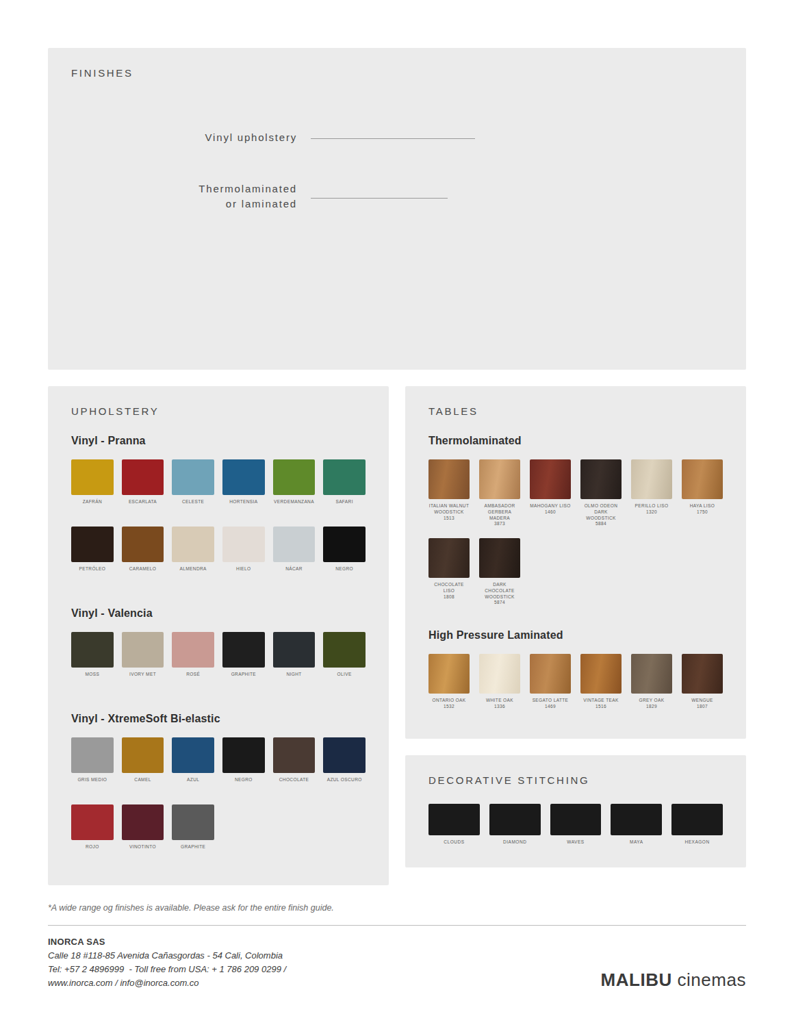Finishes
Vinyl upholstery
Thermolaminated
or laminated
Upholstery
Vinyl - Pranna
Zafrán
Escarlata
Celeste
Hortensia
Verdemanzana
Safari
Petróleo
Caramelo
Almendra
Hielo
Nácar
Negro
Vinyl - Valencia
Moss
Ivory Met
Rosé
Graphite
Night
Olive
Vinyl - XtremeSoft Bi-elastic
Gris Medio
Camel
Azul
Negro
Chocolate
Azul Oscuro
Rojo
Vinotinto
Graphite
Tables
Thermolaminated
Italian Walnut Woodstick1513
Ambasador Gerbera Madera3873
Mahogany Liso1460
Olmo Odeon Dark Woodstick5884
Perillo Liso1320
Haya Liso1750
Chocolate Liso1808
Dark Chocolate Woodstick5874
High Pressure Laminated
Ontario Oak1532
White Oak1336
Segato Latte1469
Vintage Teak1516
Grey Oak1829
Wengue1807
Decorative Stitching
Clouds
Diamond
Waves
Maya
Hexagon
*A wide range og finishes is available. Please ask for the entire finish guide.
INORCA SAS
Calle 18 #118-85 Avenida Cañasgordas - 54 Cali, Colombia
Tel: +57 2 4896999 - Toll free from USA: + 1 786 209 0299 /
www.inorca.com / info@inorca.com.co
MALIBU cinemas